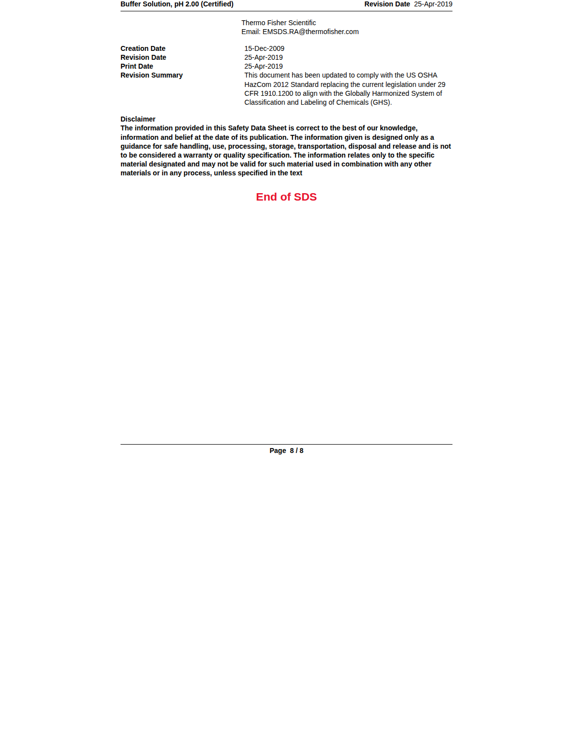Buffer Solution, pH 2.00 (Certified)
Revision Date 25-Apr-2019
Thermo Fisher Scientific
Email: EMSDS.RA@thermofisher.com
| Creation Date | 15-Dec-2009 |
| Revision Date | 25-Apr-2019 |
| Print Date | 25-Apr-2019 |
| Revision Summary | This document has been updated to comply with the US OSHA HazCom 2012 Standard replacing the current legislation under 29 CFR 1910.1200 to align with the Globally Harmonized System of Classification and Labeling of Chemicals (GHS). |
Disclaimer The information provided in this Safety Data Sheet is correct to the best of our knowledge, information and belief at the date of its publication. The information given is designed only as a guidance for safe handling, use, processing, storage, transportation, disposal and release and is not to be considered a warranty or quality specification. The information relates only to the specific material designated and may not be valid for such material used in combination with any other materials or in any process, unless specified in the text
End of SDS
Page 8 / 8